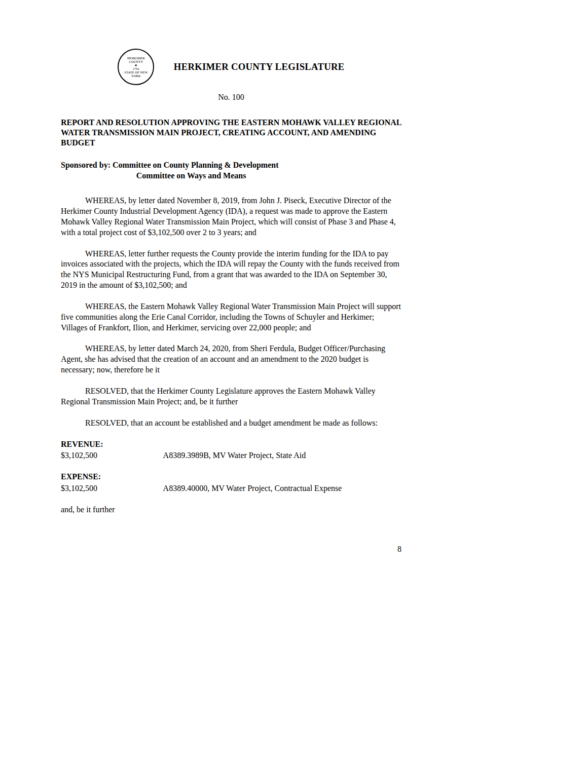HERKIMER COUNTY
★
1791
STATE OF NEW YORK
HERKIMER COUNTY LEGISLATURE
No. 100
Report and Resolution Approving the Eastern Mohawk Valley Regional Water Transmission Main Project, Creating Account, and Amending Budget
Sponsored by: Committee on County Planning & Development Committee on Ways and Means
WHEREAS, by letter dated November 8, 2019, from John J. Piseck, Executive Director of the Herkimer County Industrial Development Agency (IDA), a request was made to approve the Eastern Mohawk Valley Regional Water Transmission Main Project, which will consist of Phase 3 and Phase 4, with a total project cost of $3,102,500 over 2 to 3 years; and
WHEREAS, letter further requests the County provide the interim funding for the IDA to pay invoices associated with the projects, which the IDA will repay the County with the funds received from the NYS Municipal Restructuring Fund, from a grant that was awarded to the IDA on September 30, 2019 in the amount of $3,102,500; and
WHEREAS, the Eastern Mohawk Valley Regional Water Transmission Main Project will support five communities along the Erie Canal Corridor, including the Towns of Schuyler and Herkimer; Villages of Frankfort, Ilion, and Herkimer, servicing over 22,000 people; and
WHEREAS, by letter dated March 24, 2020, from Sheri Ferdula, Budget Officer/Purchasing Agent, she has advised that the creation of an account and an amendment to the 2020 budget is necessary; now, therefore be it
RESOLVED, that the Herkimer County Legislature approves the Eastern Mohawk Valley Regional Transmission Main Project; and, be it further
RESOLVED, that an account be established and a budget amendment be made as follows:
REVENUE:
$3,102,500 A8389.3989B, MV Water Project, State Aid
EXPENSE:
$3,102,500 A8389.40000, MV Water Project, Contractual Expense
and, be it further
8